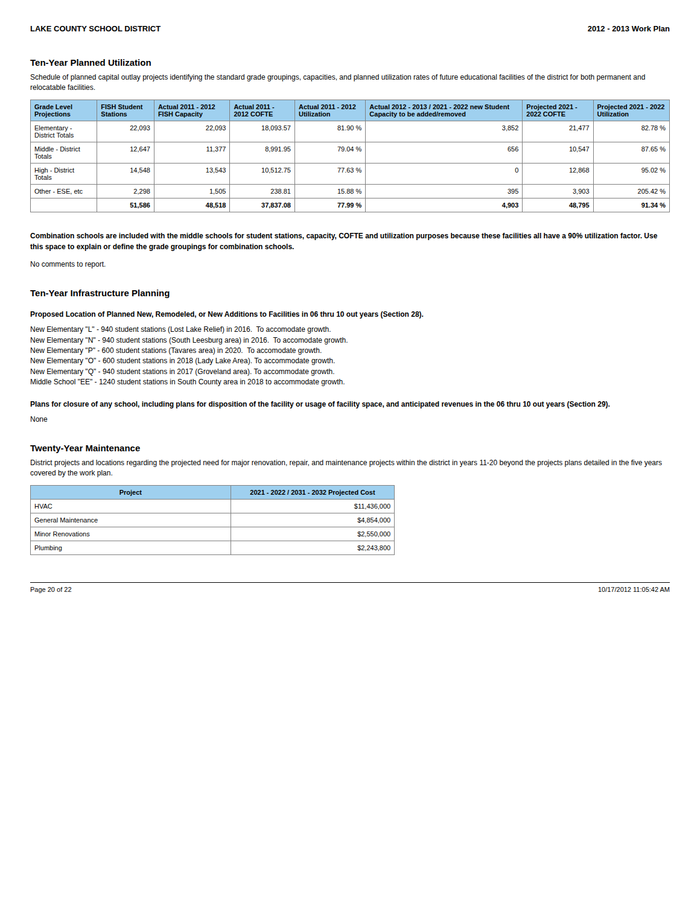LAKE COUNTY SCHOOL DISTRICT 2012 - 2013 Work Plan
Ten-Year Planned Utilization
Schedule of planned capital outlay projects identifying the standard grade groupings, capacities, and planned utilization rates of future educational facilities of the district for both permanent and relocatable facilities.
| Grade Level Projections | FISH Student Stations | Actual 2011 - 2012 FISH Capacity | Actual 2011 - 2012 COFTE | Actual 2011 - 2012 Utilization | Actual 2012 - 2013 / 2021 - 2022 new Student Capacity to be added/removed | Projected 2021 - 2022 COFTE | Projected 2021 - 2022 Utilization |
| --- | --- | --- | --- | --- | --- | --- | --- |
| Elementary - District Totals | 22,093 | 22,093 | 18,093.57 | 81.90 % | 3,852 | 21,477 | 82.78 % |
| Middle - District Totals | 12,647 | 11,377 | 8,991.95 | 79.04 % | 656 | 10,547 | 87.65 % |
| High - District Totals | 14,548 | 13,543 | 10,512.75 | 77.63 % | 0 | 12,868 | 95.02 % |
| Other - ESE, etc | 2,298 | 1,505 | 238.81 | 15.88 % | 395 | 3,903 | 205.42 % |
| | 51,586 | 48,518 | 37,837.08 | 77.99 % | 4,903 | 48,795 | 91.34 % |
Combination schools are included with the middle schools for student stations, capacity, COFTE and utilization purposes because these facilities all have a 90% utilization factor. Use this space to explain or define the grade groupings for combination schools.
No comments to report.
Ten-Year Infrastructure Planning
Proposed Location of Planned New, Remodeled, or New Additions to Facilities in 06 thru 10 out years (Section 28).
New Elementary "L" - 940 student stations (Lost Lake Relief) in 2016. To accomodate growth.
New Elementary "N" - 940 student stations (South Leesburg area) in 2016. To accomodate growth.
New Elementary "P" - 600 student stations (Tavares area) in 2020. To accomodate growth.
New Elementary "O" - 600 student stations in 2018 (Lady Lake Area). To accommodate growth.
New Elementary "Q" - 940 student stations in 2017 (Groveland area). To accommodate growth.
Middle School "EE" - 1240 student stations in South County area in 2018 to accommodate growth.
Plans for closure of any school, including plans for disposition of the facility or usage of facility space, and anticipated revenues in the 06 thru 10 out years (Section 29).
None
Twenty-Year Maintenance
District projects and locations regarding the projected need for major renovation, repair, and maintenance projects within the district in years 11-20 beyond the projects plans detailed in the five years covered by the work plan.
| Project | 2021 - 2022 / 2031 - 2032 Projected Cost |
| --- | --- |
| HVAC | $11,436,000 |
| General Maintenance | $4,854,000 |
| Minor Renovations | $2,550,000 |
| Plumbing | $2,243,800 |
Page 20 of 22 10/17/2012 11:05:42 AM